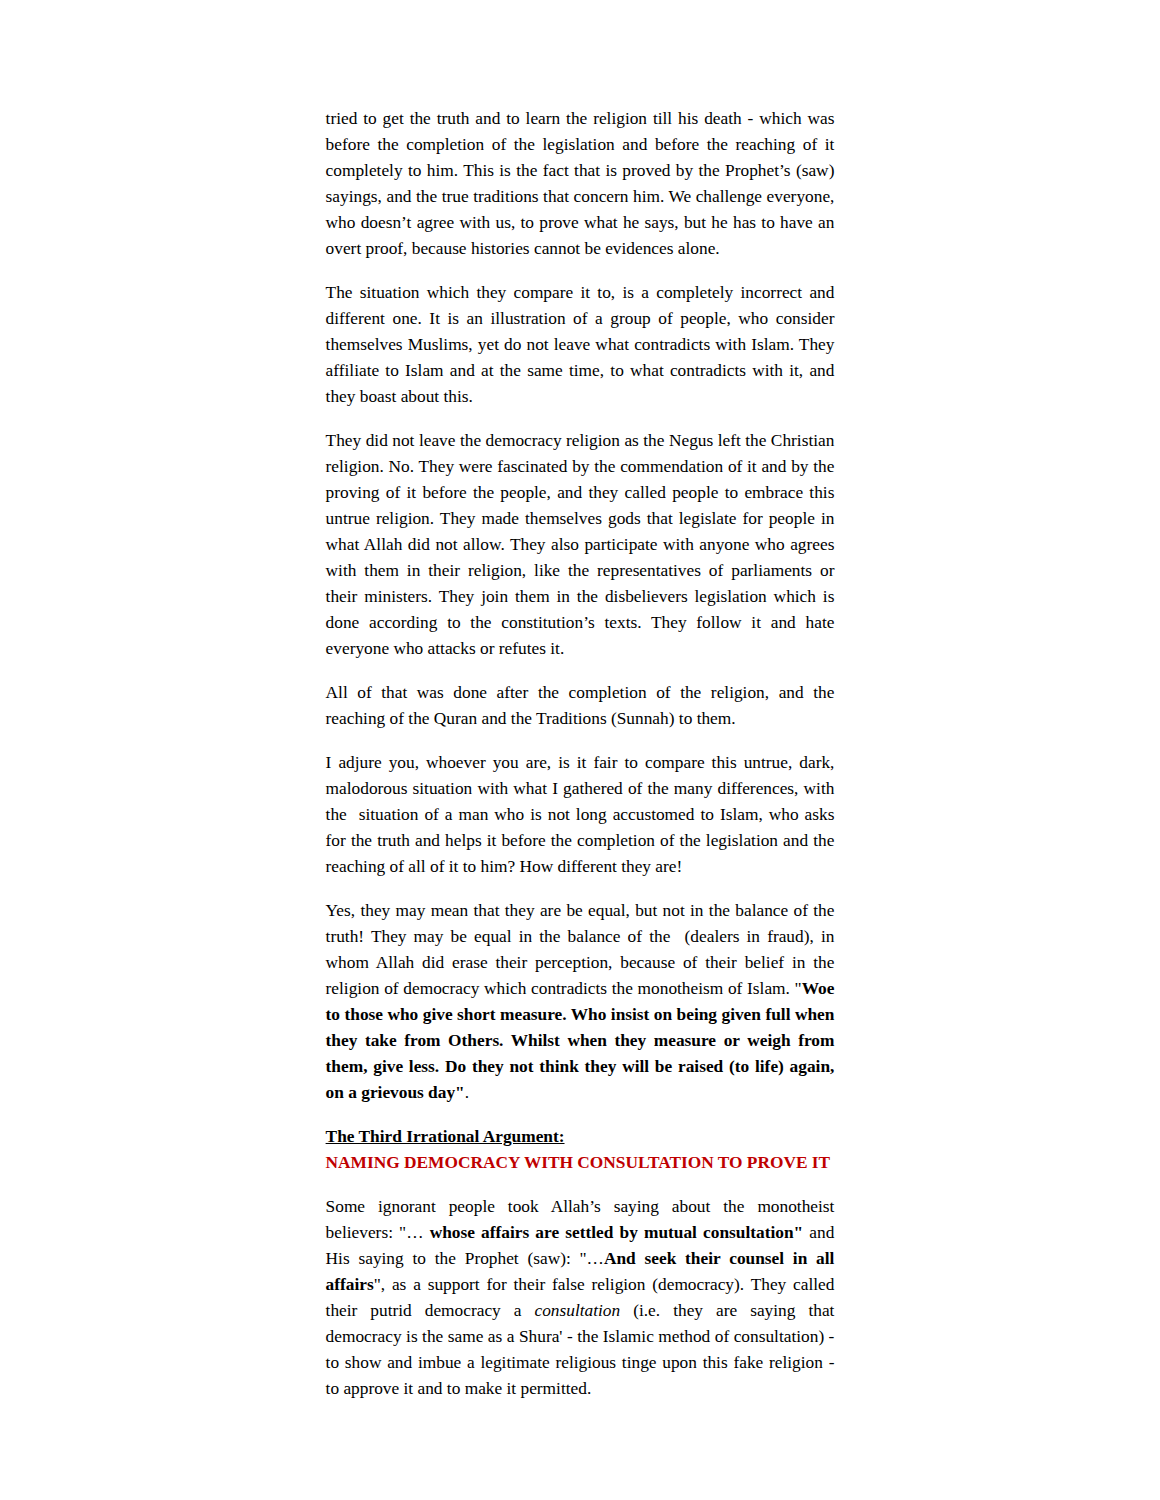tried to get the truth and to learn the religion till his death - which was before the completion of the legislation and before the reaching of it completely to him. This is the fact that is proved by the Prophet’s (saw) sayings, and the true traditions that concern him. We challenge everyone, who doesn’t agree with us, to prove what he says, but he has to have an overt proof, because histories cannot be evidences alone.
The situation which they compare it to, is a completely incorrect and different one. It is an illustration of a group of people, who consider themselves Muslims, yet do not leave what contradicts with Islam. They affiliate to Islam and at the same time, to what contradicts with it, and they boast about this.
They did not leave the democracy religion as the Negus left the Christian religion. No. They were fascinated by the commendation of it and by the proving of it before the people, and they called people to embrace this untrue religion. They made themselves gods that legislate for people in what Allah did not allow. They also participate with anyone who agrees with them in their religion, like the representatives of parliaments or their ministers. They join them in the disbelievers legislation which is done according to the constitution’s texts. They follow it and hate everyone who attacks or refutes it.
All of that was done after the completion of the religion, and the reaching of the Quran and the Traditions (Sunnah) to them.
I adjure you, whoever you are, is it fair to compare this untrue, dark, malodorous situation with what I gathered of the many differences, with the situation of a man who is not long accustomed to Islam, who asks for the truth and helps it before the completion of the legislation and the reaching of all of it to him? How different they are!
Yes, they may mean that they are be equal, but not in the balance of the truth! They may be equal in the balance of the (dealers in fraud), in whom Allah did erase their perception, because of their belief in the religion of democracy which contradicts the monotheism of Islam. "Woe to those who give short measure. Who insist on being given full when they take from Others. Whilst when they measure or weigh from them, give less. Do they not think they will be raised (to life) again, on a grievous day".
The Third Irrational Argument:
NAMING DEMOCRACY WITH CONSULTATION TO PROVE IT
Some ignorant people took Allah’s saying about the monotheist believers: "… whose affairs are settled by mutual consultation" and His saying to the Prophet (saw): "…And seek their counsel in all affairs", as a support for their false religion (democracy). They called their putrid democracy a consultation (i.e. they are saying that democracy is the same as a Shura' - the Islamic method of consultation) - to show and imbue a legitimate religious tinge upon this fake religion - to approve it and to make it permitted.